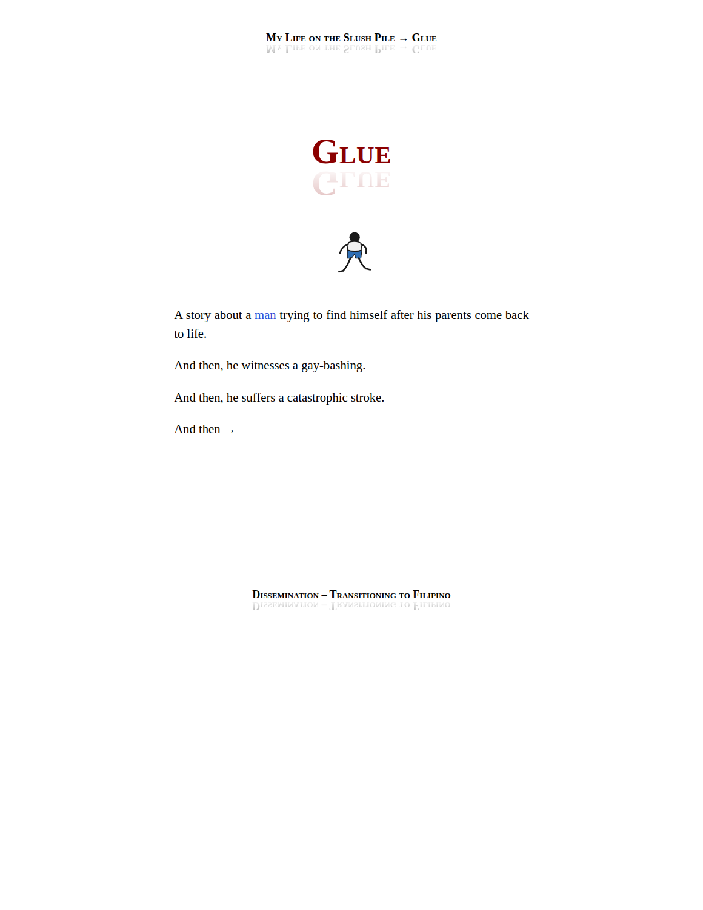My Life on the Slush Pile → Glue
My Life on the Slush Pile → Glue
Glue Glue
A story about a man trying to find himself after his parents come back to life.
And then, he witnesses a gay-bashing.
And then, he suffers a catastrophic stroke.
And then →
Dissemination – Transitioning to Filipino
Dissemination – Transitioning to Filipino